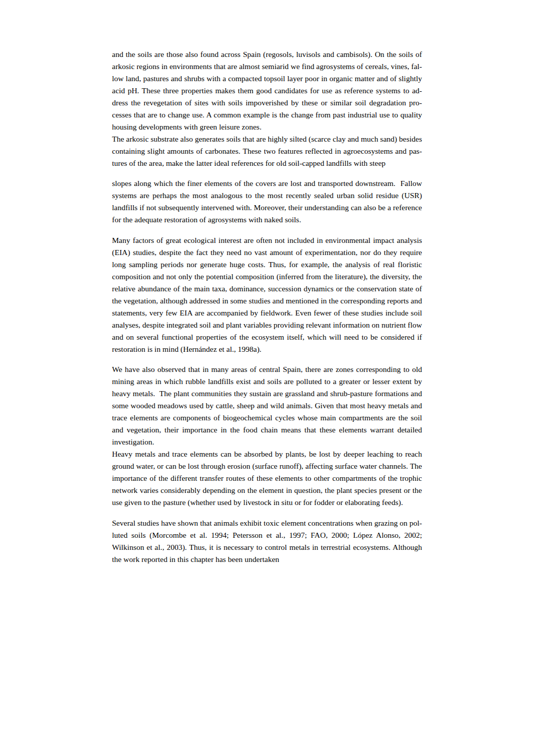and the soils are those also found across Spain (regosols, luvisols and cambisols). On the soils of arkosic regions in environments that are almost semiarid we find agrosystems of cereals, vines, fallow land, pastures and shrubs with a compacted topsoil layer poor in organic matter and of slightly acid pH. These three properties makes them good candidates for use as reference systems to address the revegetation of sites with soils impoverished by these or similar soil degradation processes that are to change use. A common example is the change from past industrial use to quality housing developments with green leisure zones.
The arkosic substrate also generates soils that are highly silted (scarce clay and much sand) besides containing slight amounts of carbonates. These two features reflected in agroecosystems and pastures of the area, make the latter ideal references for old soil-capped landfills with steep
slopes along which the finer elements of the covers are lost and transported downstream. Fallow systems are perhaps the most analogous to the most recently sealed urban solid residue (USR) landfills if not subsequently intervened with. Moreover, their understanding can also be a reference for the adequate restoration of agrosystems with naked soils.
Many factors of great ecological interest are often not included in environmental impact analysis (EIA) studies, despite the fact they need no vast amount of experimentation, nor do they require long sampling periods nor generate huge costs. Thus, for example, the analysis of real floristic composition and not only the potential composition (inferred from the literature), the diversity, the relative abundance of the main taxa, dominance, succession dynamics or the conservation state of the vegetation, although addressed in some studies and mentioned in the corresponding reports and statements, very few EIA are accompanied by fieldwork. Even fewer of these studies include soil analyses, despite integrated soil and plant variables providing relevant information on nutrient flow and on several functional properties of the ecosystem itself, which will need to be considered if restoration is in mind (Hernández et al., 1998a).
We have also observed that in many areas of central Spain, there are zones corresponding to old mining areas in which rubble landfills exist and soils are polluted to a greater or lesser extent by heavy metals. The plant communities they sustain are grassland and shrub-pasture formations and some wooded meadows used by cattle, sheep and wild animals. Given that most heavy metals and trace elements are components of biogeochemical cycles whose main compartments are the soil and vegetation, their importance in the food chain means that these elements warrant detailed investigation.
Heavy metals and trace elements can be absorbed by plants, be lost by deeper leaching to reach ground water, or can be lost through erosion (surface runoff), affecting surface water channels. The importance of the different transfer routes of these elements to other compartments of the trophic network varies considerably depending on the element in question, the plant species present or the use given to the pasture (whether used by livestock in situ or for fodder or elaborating feeds).
Several studies have shown that animals exhibit toxic element concentrations when grazing on polluted soils (Morcombe et al. 1994; Petersson et al., 1997; FAO, 2000; López Alonso, 2002; Wilkinson et al., 2003). Thus, it is necessary to control metals in terrestrial ecosystems. Although the work reported in this chapter has been undertaken